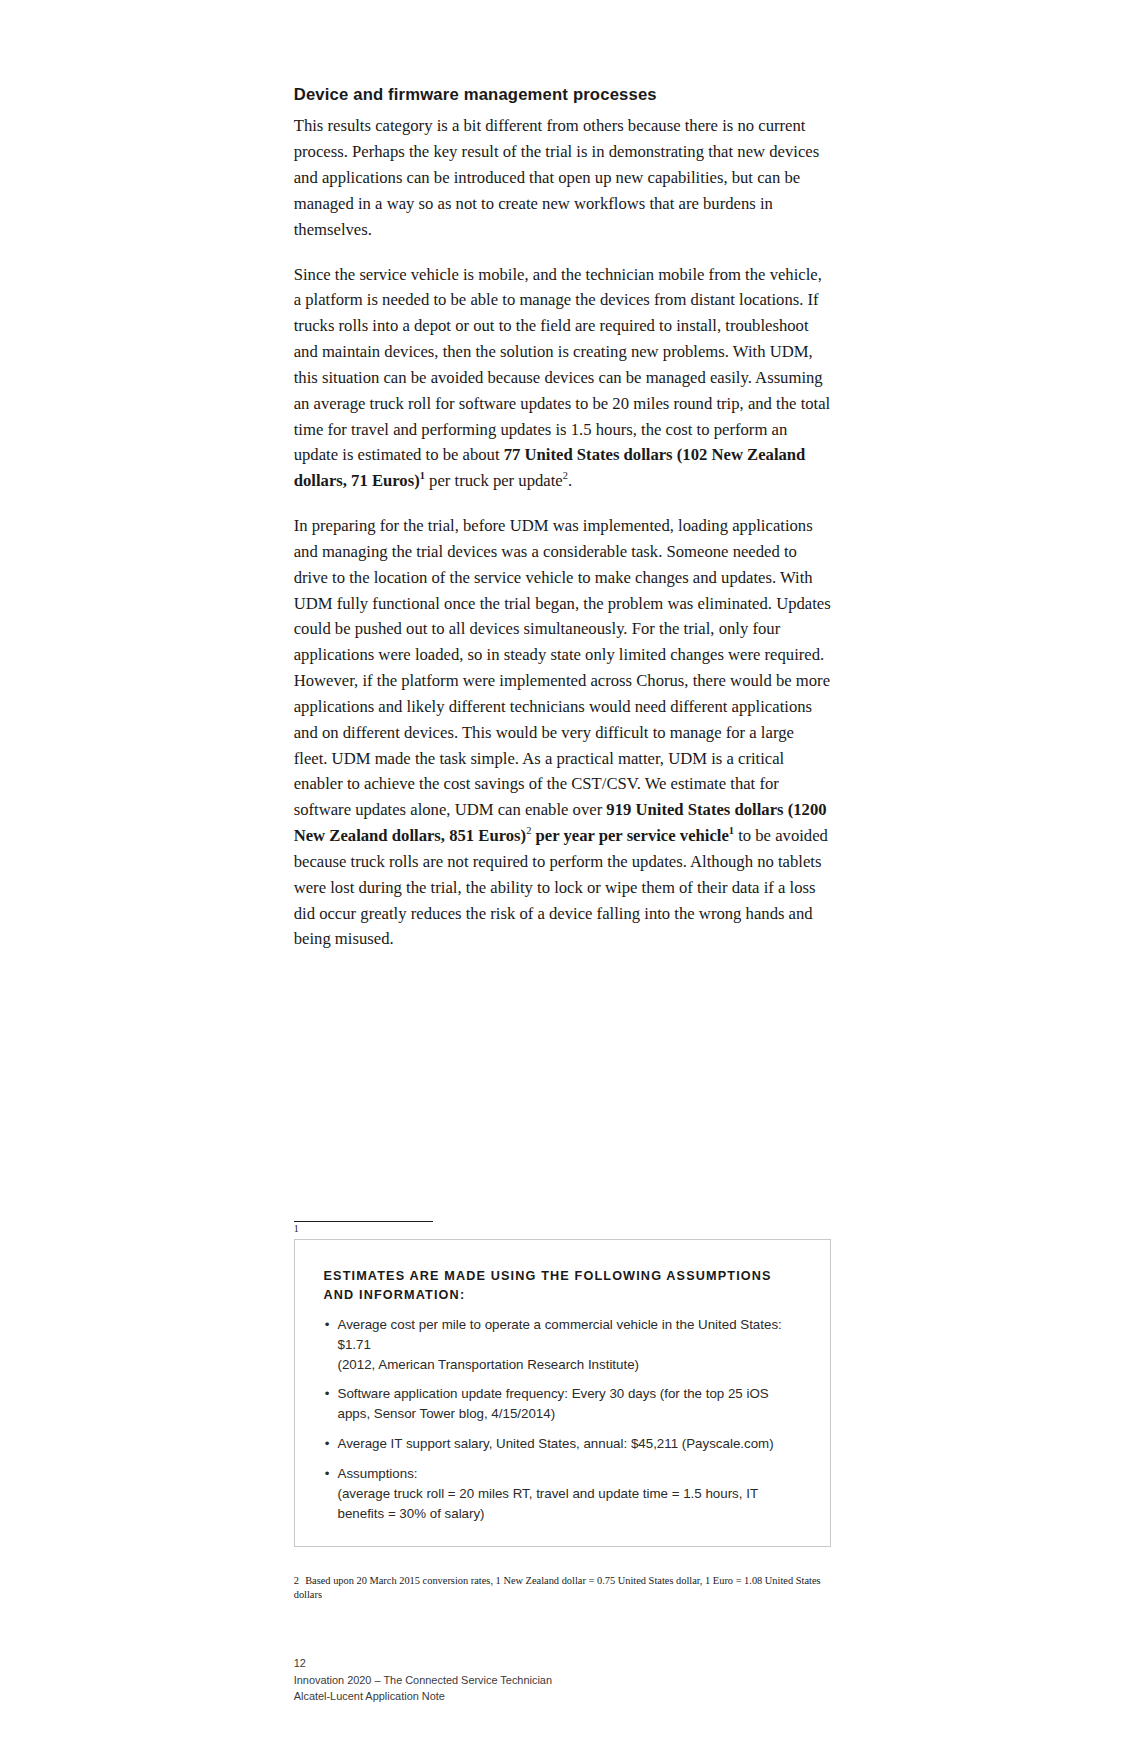Device and firmware management processes
This results category is a bit different from others because there is no current process. Perhaps the key result of the trial is in demonstrating that new devices and applications can be introduced that open up new capabilities, but can be managed in a way so as not to create new workflows that are burdens in themselves.
Since the service vehicle is mobile, and the technician mobile from the vehicle, a platform is needed to be able to manage the devices from distant locations. If trucks rolls into a depot or out to the field are required to install, troubleshoot and maintain devices, then the solution is creating new problems. With UDM, this situation can be avoided because devices can be managed easily. Assuming an average truck roll for software updates to be 20 miles round trip, and the total time for travel and performing updates is 1.5 hours, the cost to perform an update is estimated to be about 77 United States dollars (102 New Zealand dollars, 71 Euros)1 per truck per update2.
In preparing for the trial, before UDM was implemented, loading applications and managing the trial devices was a considerable task. Someone needed to drive to the location of the service vehicle to make changes and updates. With UDM fully functional once the trial began, the problem was eliminated. Updates could be pushed out to all devices simultaneously. For the trial, only four applications were loaded, so in steady state only limited changes were required. However, if the platform were implemented across Chorus, there would be more applications and likely different technicians would need different applications and on different devices. This would be very difficult to manage for a large fleet. UDM made the task simple. As a practical matter, UDM is a critical enabler to achieve the cost savings of the CST/CSV. We estimate that for software updates alone, UDM can enable over 919 United States dollars (1200 New Zealand dollars, 851 Euros)2 per year per service vehicle1 to be avoided because truck rolls are not required to perform the updates. Although no tablets were lost during the trial, the ability to lock or wipe them of their data if a loss did occur greatly reduces the risk of a device falling into the wrong hands and being misused.
1
ESTIMATES ARE MADE USING THE FOLLOWING ASSUMPTIONS AND INFORMATION:
Average cost per mile to operate a commercial vehicle in the United States: $1.71(2012, American Transportation Research Institute)
Software application update frequency: Every 30 days (for the top 25 iOS apps, Sensor Tower blog, 4/15/2014)
Average IT support salary, United States, annual: $45,211 (Payscale.com)
Assumptions:(average truck roll = 20 miles RT, travel and update time = 1.5 hours, IT benefits = 30% of salary)
2 Based upon 20 March 2015 conversion rates, 1 New Zealand dollar = 0.75 United States dollar, 1 Euro = 1.08 United States dollars
12 Innovation 2020 – The Connected Service Technician
Alcatel-Lucent Application Note